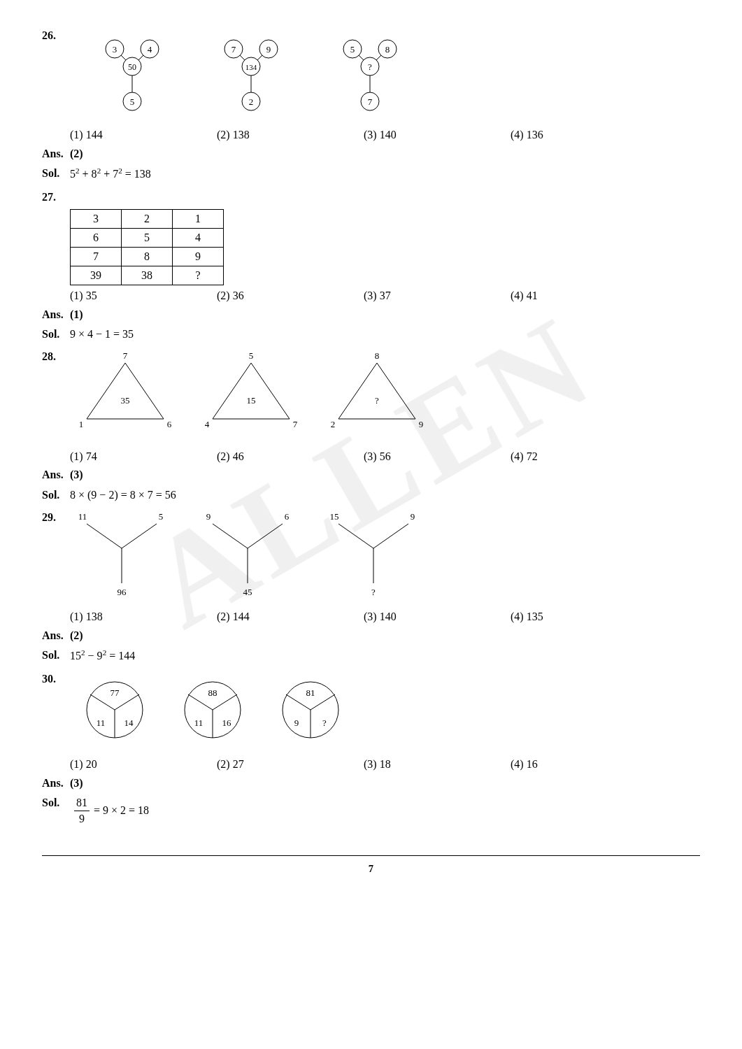ALLEN
26. 3 4 50 5 7 9 134 2 5 8 ? 7
(1) 144(2) 138(3) 140(4) 136
Ans.(2)
Sol. 52 + 82 + 72 = 138
27.
| 3 | 2 | 1 |
| 6 | 5 | 4 |
| 7 | 8 | 9 |
| 39 | 38 | ? |
(1) 35(2) 36(3) 37(4) 41
Ans.(1)
Sol. 9 × 4 − 1 = 35
28. 7 1 6 35 5 4 7 15 8 2 9 ?
(1) 74(2) 46(3) 56(4) 72
Ans.(3)
Sol. 8 × (9 − 2) = 8 × 7 = 56
29. 11 5 96 9 6 45 15 9 ?
(1) 138(2) 144(3) 140(4) 135
Ans.(2)
Sol. 152 − 92 = 144
30. 77 11 14 88 11 16 81 9 ?
(1) 20(2) 27(3) 18(4) 16
Ans.(3)
Sol. 819 = 9 × 2 = 18
7